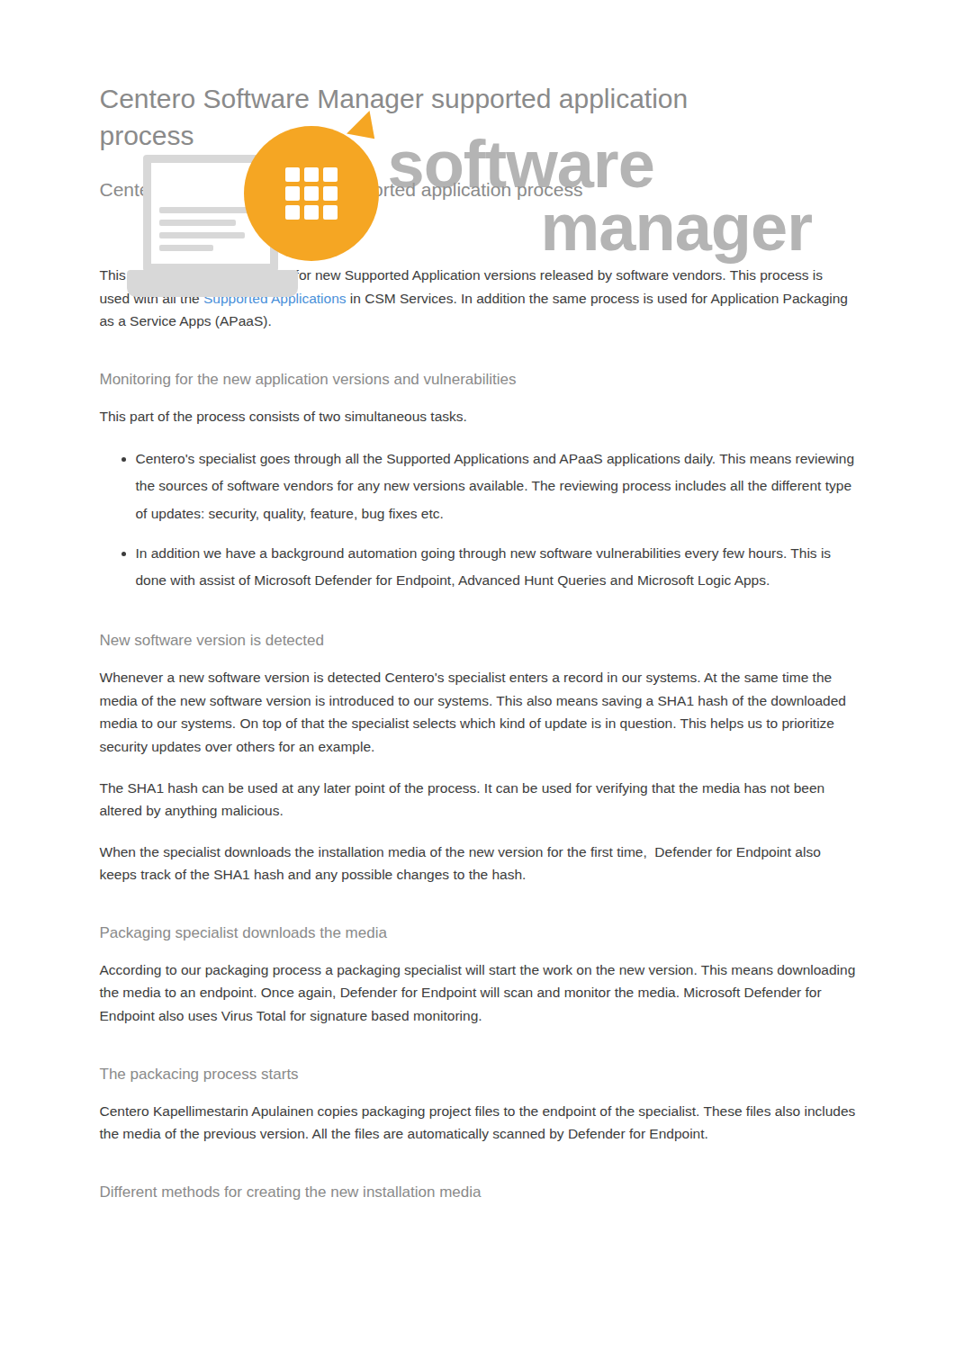software manager
Centero Software Manager supported application process
Centero Software Manager supported application process
This is a description of process for new Supported Application versions released by software vendors. This process is used with all the Supported Applications in CSM Services. In addition the same process is used for Application Packaging as a Service Apps (APaaS).
Monitoring for the new application versions and vulnerabilities
This part of the process consists of two simultaneous tasks.
Centero's specialist goes through all the Supported Applications and APaaS applications daily. This means reviewing the sources of software vendors for any new versions available. The reviewing process includes all the different type of updates: security, quality, feature, bug fixes etc.
In addition we have a background automation going through new software vulnerabilities every few hours. This is done with assist of Microsoft Defender for Endpoint, Advanced Hunt Queries and Microsoft Logic Apps.
New software version is detected
Whenever a new software version is detected Centero's specialist enters a record in our systems. At the same time the media of the new software version is introduced to our systems. This also means saving a SHA1 hash of the downloaded media to our systems. On top of that the specialist selects which kind of update is in question. This helps us to prioritize security updates over others for an example.
The SHA1 hash can be used at any later point of the process. It can be used for verifying that the media has not been altered by anything malicious.
When the specialist downloads the installation media of the new version for the first time, Defender for Endpoint also keeps track of the SHA1 hash and any possible changes to the hash.
Packaging specialist downloads the media
According to our packaging process a packaging specialist will start the work on the new version. This means downloading the media to an endpoint. Once again, Defender for Endpoint will scan and monitor the media. Microsoft Defender for Endpoint also uses Virus Total for signature based monitoring.
The packacing process starts
Centero Kapellimestarin Apulainen copies packaging project files to the endpoint of the specialist. These files also includes the media of the previous version. All the files are automatically scanned by Defender for Endpoint.
Different methods for creating the new installation media